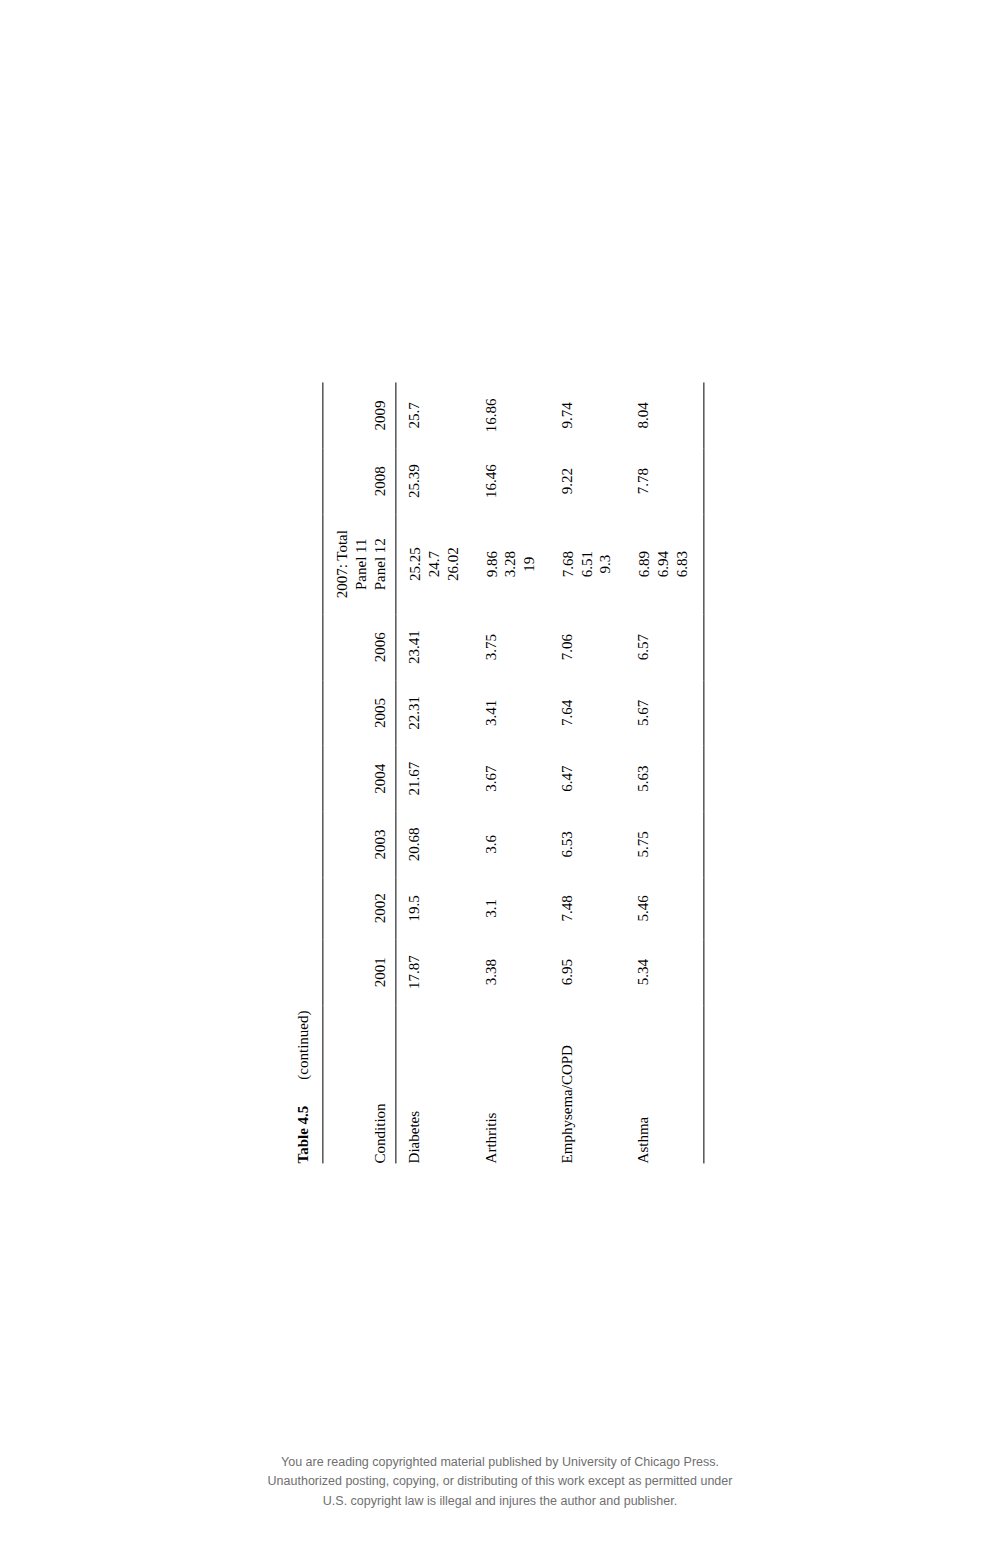Table 4.5 (continued)
| Condition | 2001 | 2002 | 2003 | 2004 | 2005 | 2006 | 2007: Total Panel 11 Panel 12 | 2008 | 2009 |
| --- | --- | --- | --- | --- | --- | --- | --- | --- | --- |
| Diabetes | 17.87 | 19.5 | 20.68 | 21.67 | 22.31 | 23.41 | 25.25 24.7 26.02 | 25.39 | 25.7 |
| Arthritis | 3.38 | 3.1 | 3.6 | 3.67 | 3.41 | 3.75 | 9.86 3.28 19 | 16.46 | 16.86 |
| Emphysema/COPD | 6.95 | 7.48 | 6.53 | 6.47 | 7.64 | 7.06 | 7.68 6.51 9.3 | 9.22 | 9.74 |
| Asthma | 5.34 | 5.46 | 5.75 | 5.63 | 5.67 | 6.57 | 6.89 6.94 6.83 | 7.78 | 8.04 |
You are reading copyrighted material published by University of Chicago Press.
Unauthorized posting, copying, or distributing of this work except as permitted under
U.S. copyright law is illegal and injures the author and publisher.